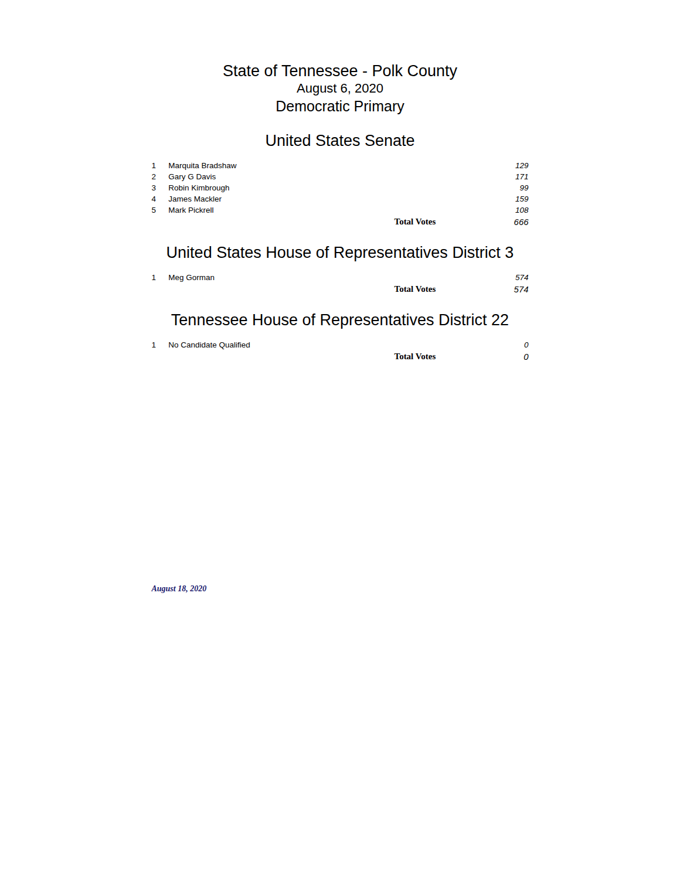State of Tennessee - Polk County
August 6, 2020
Democratic Primary
United States Senate
| 1 | Marquita Bradshaw | 129 |
| 2 | Gary G Davis | 171 |
| 3 | Robin Kimbrough | 99 |
| 4 | James Mackler | 159 |
| 5 | Mark Pickrell | 108 |
| | Total Votes | 666 |
United States House of Representatives District 3
| 1 | Meg Gorman | 574 |
| | Total Votes | 574 |
Tennessee House of Representatives District 22
| 1 | No Candidate Qualified | 0 |
| | Total Votes | 0 |
August 18, 2020